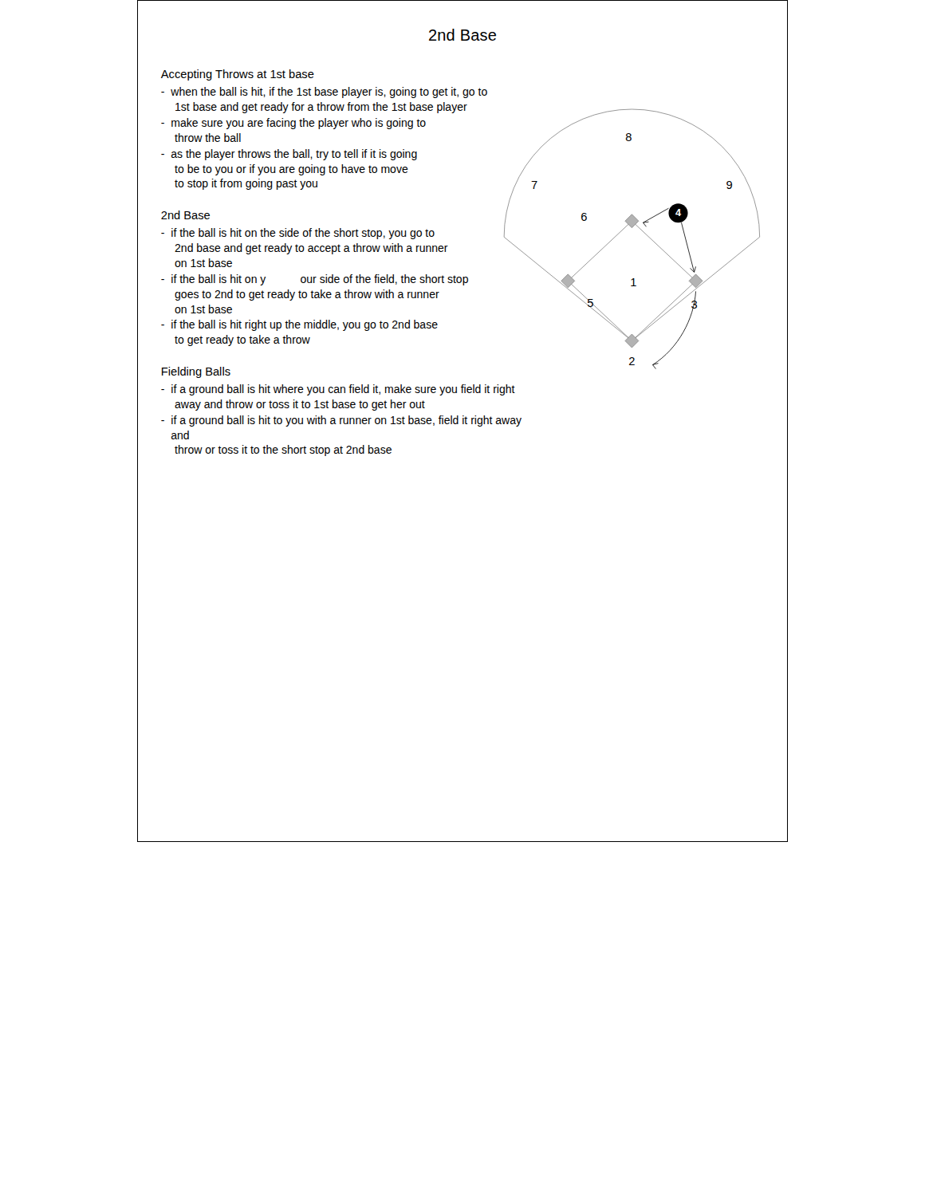2nd Base
8 7 9 6 1 5 3 2 4
Accepting Throws at 1st base
when the ball is hit, if the 1st base player is, going to get it, go to1st base and get ready for a throw from the 1st base player
make sure you are facing the player who is going tothrow the ball
as the player throws the ball, try to tell if it is goingto be to you or if you are going to have to move to stop it from going past you
2nd Base
if the ball is hit on the side of the short stop, you go to2nd base and get ready to accept a throw with a runner on 1st base
if the ball is hit on y our side of the field, the short stopgoes to 2nd to get ready to take a throw with a runner on 1st base
if the ball is hit right up the middle, you go to 2nd baseto get ready to take a throw
Fielding Balls
if a ground ball is hit where you can field it, make sure you field it rightaway and throw or toss it to 1st base to get her out
if a ground ball is hit to you with a runner on 1st base, field it right away andthrow or toss it to the short stop at 2nd base